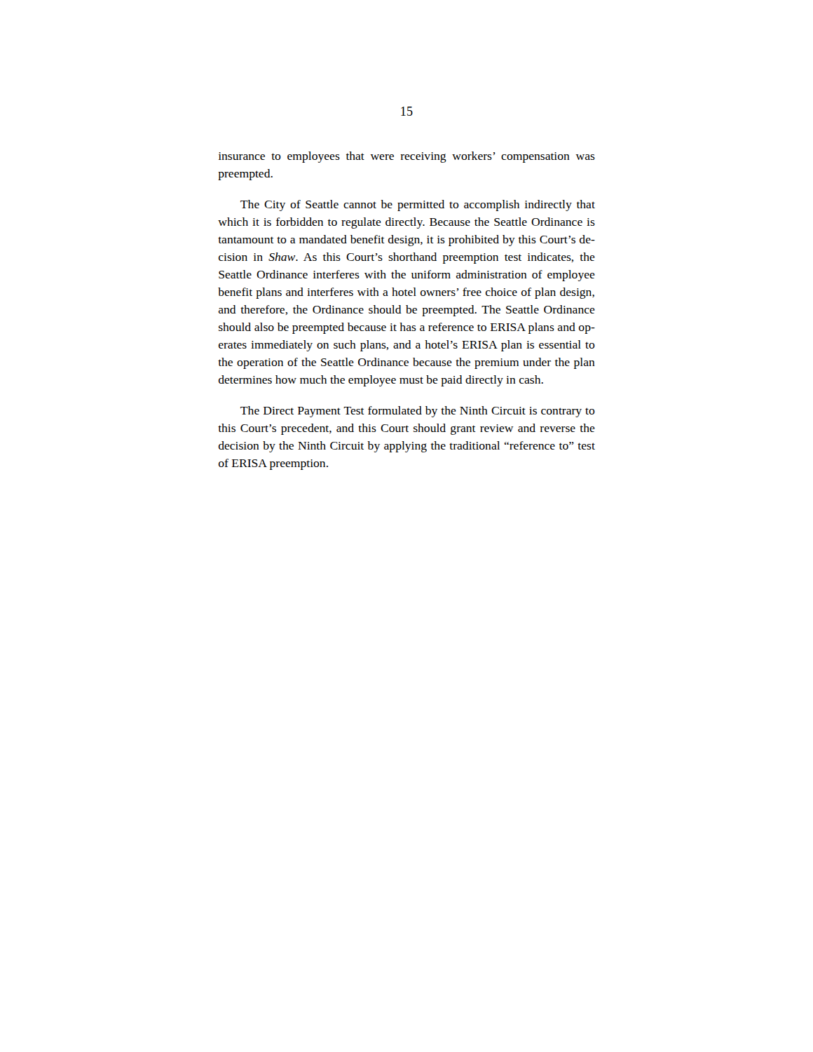15
insurance to employees that were receiving workers’ compensation was preempted.
The City of Seattle cannot be permitted to accomplish indirectly that which it is forbidden to regulate directly. Because the Seattle Ordinance is tantamount to a mandated benefit design, it is prohibited by this Court’s decision in Shaw. As this Court’s shorthand preemption test indicates, the Seattle Ordinance interferes with the uniform administration of employee benefit plans and interferes with a hotel owners’ free choice of plan design, and therefore, the Ordinance should be preempted. The Seattle Ordinance should also be preempted because it has a reference to ERISA plans and operates immediately on such plans, and a hotel’s ERISA plan is essential to the operation of the Seattle Ordinance because the premium under the plan determines how much the employee must be paid directly in cash.
The Direct Payment Test formulated by the Ninth Circuit is contrary to this Court’s precedent, and this Court should grant review and reverse the decision by the Ninth Circuit by applying the traditional “reference to” test of ERISA preemption.